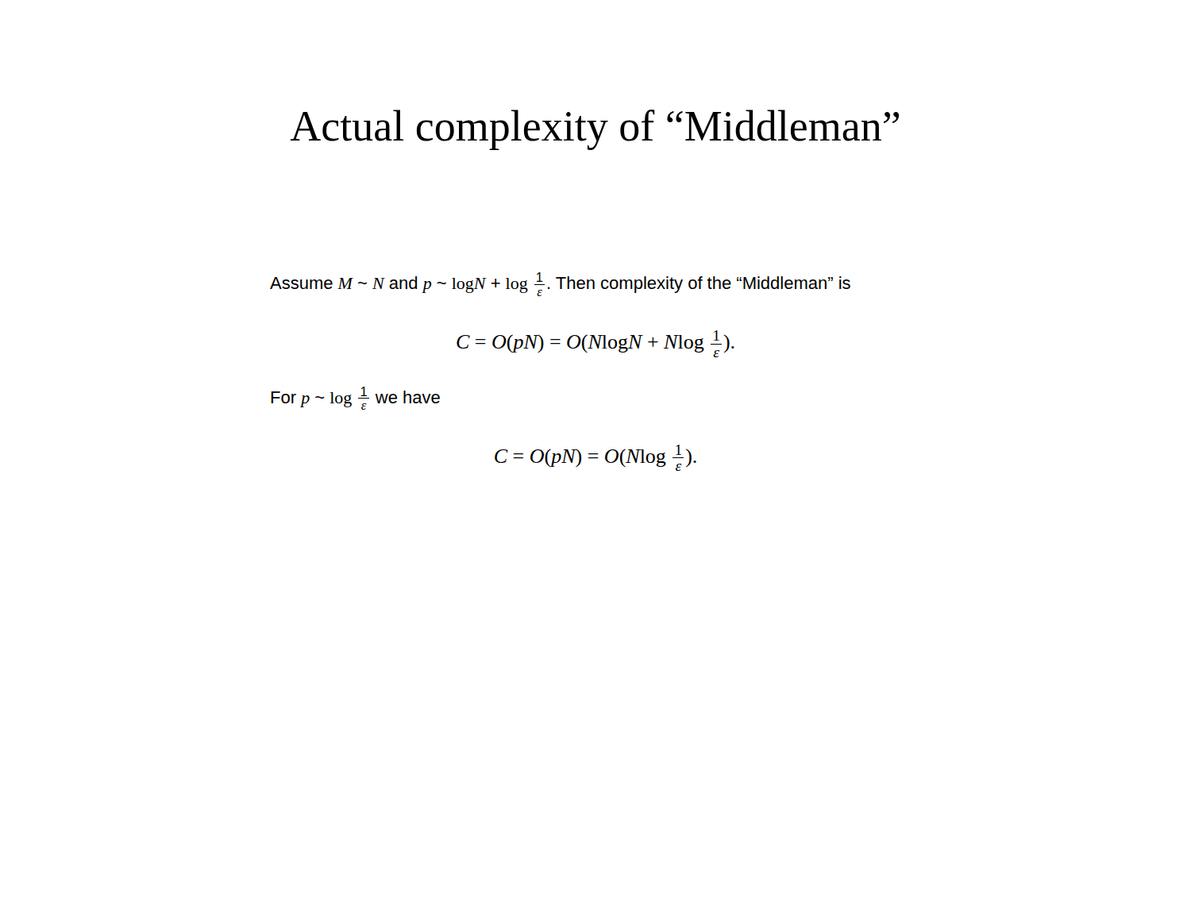Actual complexity of “Middleman”
Assume M ~ N and p ~ log N + log 1 ε. Then complexity of the “Middleman” is
C = O(pN) = O(Nlog N + Nlog 1 ε).
For p ~ log 1 ε we have
C = O(pN) = O(Nlog 1 ε).